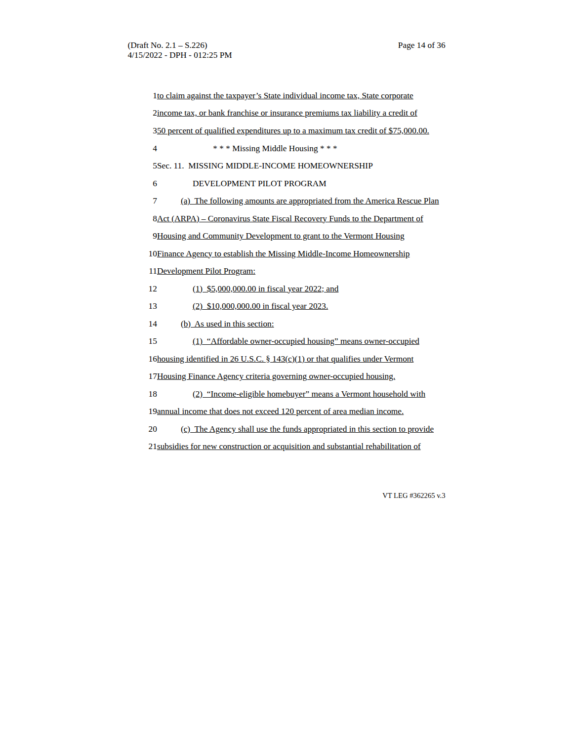(Draft No. 2.1 – S.226)
4/15/2022 - DPH - 012:25 PM
Page 14 of 36
| 1 | to claim against the taxpayer’s State individual income tax, State corporate |
| 2 | income tax, or bank franchise or insurance premiums tax liability a credit of |
| 3 | 50 percent of qualified expenditures up to a maximum tax credit of $75,000.00. |
| 4 | * * * Missing Middle Housing * * * |
| 5 | Sec. 11. MISSING MIDDLE-INCOME HOMEOWNERSHIP |
| 6 | DEVELOPMENT PILOT PROGRAM |
| 7 | (a) The following amounts are appropriated from the America Rescue Plan |
| 8 | Act (ARPA) – Coronavirus State Fiscal Recovery Funds to the Department of |
| 9 | Housing and Community Development to grant to the Vermont Housing |
| 10 | Finance Agency to establish the Missing Middle-Income Homeownership |
| 11 | Development Pilot Program: |
| 12 | (1) $5,000,000.00 in fiscal year 2022; and |
| 13 | (2) $10,000,000.00 in fiscal year 2023. |
| 14 | (b) As used in this section: |
| 15 | (1) “Affordable owner-occupied housing” means owner-occupied |
| 16 | housing identified in 26 U.S.C. § 143(c)(1) or that qualifies under Vermont |
| 17 | Housing Finance Agency criteria governing owner-occupied housing. |
| 18 | (2) “Income-eligible homebuyer” means a Vermont household with |
| 19 | annual income that does not exceed 120 percent of area median income. |
| 20 | (c) The Agency shall use the funds appropriated in this section to provide |
| 21 | subsidies for new construction or acquisition and substantial rehabilitation of |
VT LEG #362265 v.3